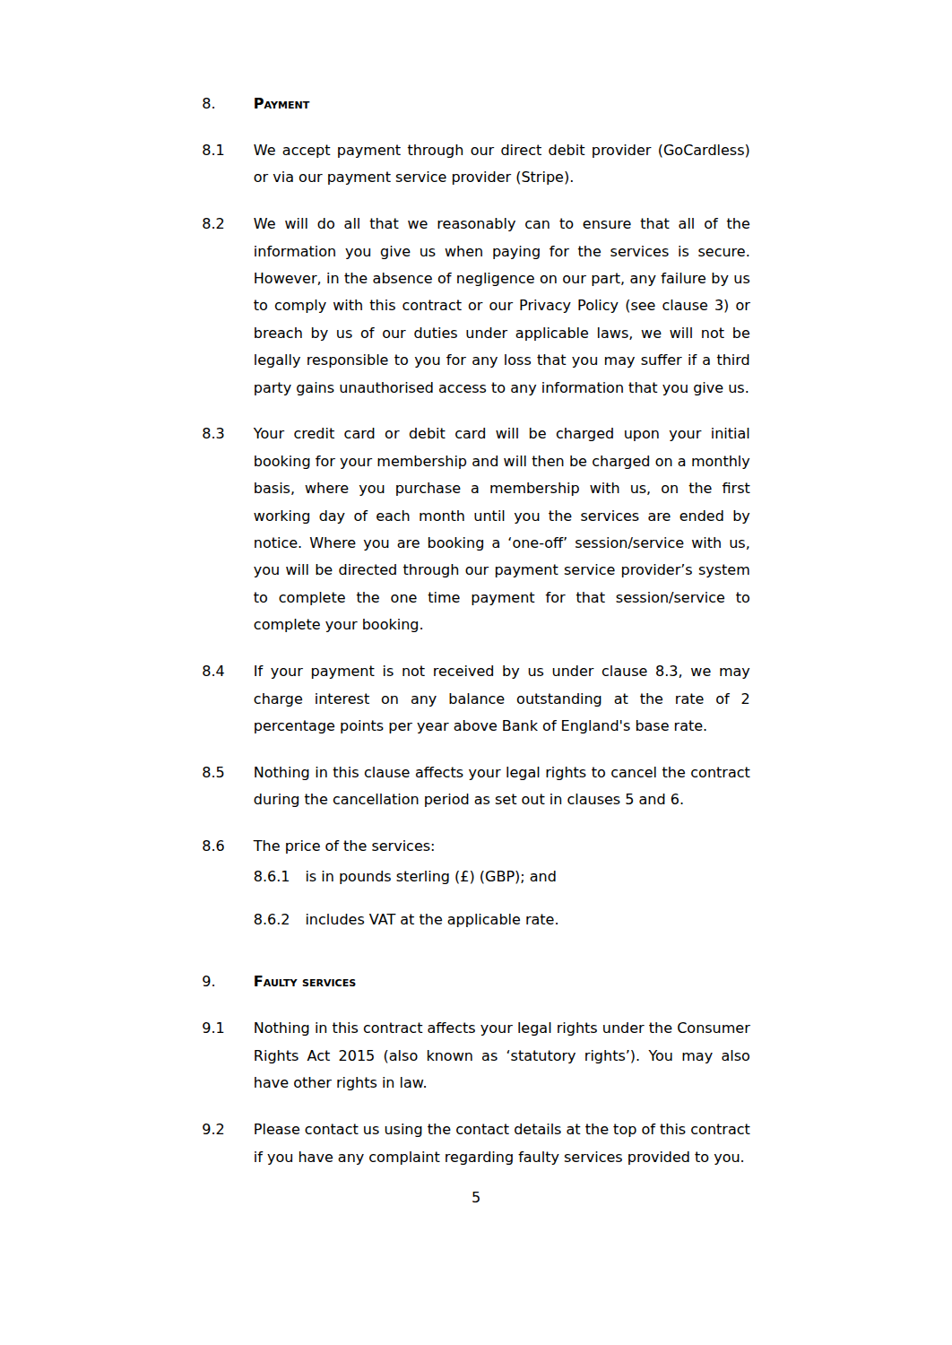8.
Payment
8.1
We accept payment through our direct debit provider (GoCardless) or via our payment service provider (Stripe).
8.2
We will do all that we reasonably can to ensure that all of the information you give us when paying for the services is secure. However, in the absence of negligence on our part, any failure by us to comply with this contract or our Privacy Policy (see clause 3) or breach by us of our duties under applicable laws, we will not be legally responsible to you for any loss that you may suffer if a third party gains unauthorised access to any information that you give us.
8.3
Your credit card or debit card will be charged upon your initial booking for your membership and will then be charged on a monthly basis, where you purchase a membership with us, on the first working day of each month until you the services are ended by notice. Where you are booking a ‘one-off’ session/service with us, you will be directed through our payment service provider’s system to complete the one time payment for that session/service to complete your booking.
8.4
If your payment is not received by us under clause 8.3, we may charge interest on any balance outstanding at the rate of 2 percentage points per year above Bank of England's base rate.
8.5
Nothing in this clause affects your legal rights to cancel the contract during the cancellation period as set out in clauses 5 and 6.
8.6
The price of the services:
8.6.1
is in pounds sterling (£) (GBP); and
8.6.2
includes VAT at the applicable rate.
9.
Faulty services
9.1
Nothing in this contract affects your legal rights under the Consumer Rights Act 2015 (also known as ‘statutory rights’). You may also have other rights in law.
9.2
Please contact us using the contact details at the top of this contract if you have any complaint regarding faulty services provided to you.
5